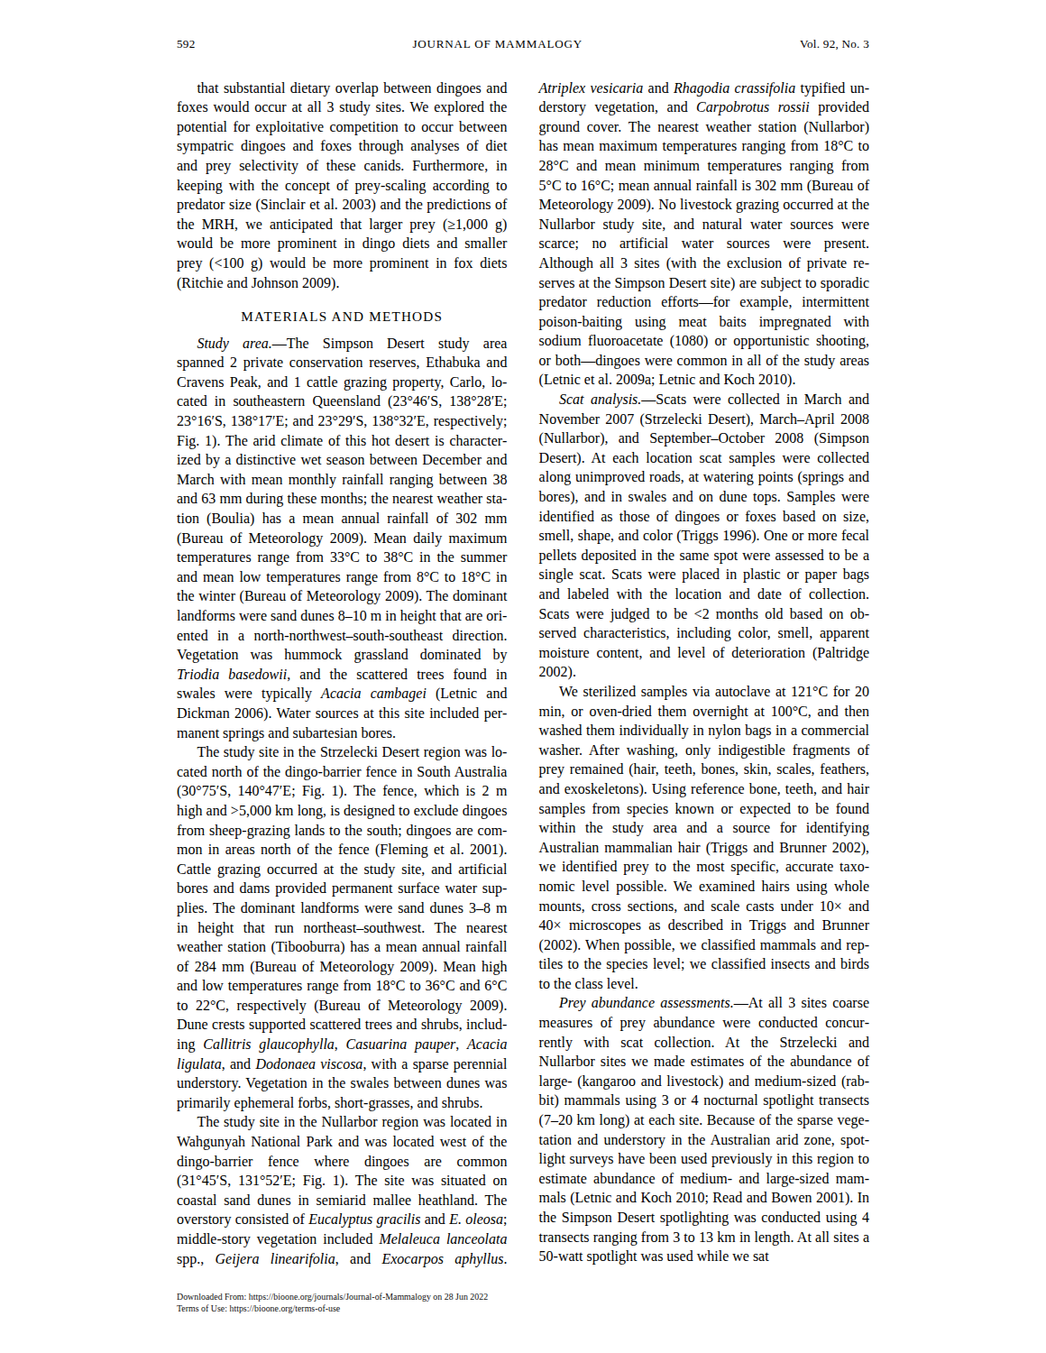592 Journal of Mammalogy Vol. 92, No. 3
that substantial dietary overlap between dingoes and foxes would occur at all 3 study sites. We explored the potential for exploitative competition to occur between sympatric dingoes and foxes through analyses of diet and prey selectivity of these canids. Furthermore, in keeping with the concept of prey-scaling according to predator size (Sinclair et al. 2003) and the predictions of the MRH, we anticipated that larger prey (≥1,000 g) would be more prominent in dingo diets and smaller prey (<100 g) would be more prominent in fox diets (Ritchie and Johnson 2009).
Materials and Methods
Study area.—The Simpson Desert study area spanned 2 private conservation reserves, Ethabuka and Cravens Peak, and 1 cattle grazing property, Carlo, located in southeastern Queensland (23°46′S, 138°28′E; 23°16′S, 138°17′E; and 23°29′S, 138°32′E, respectively; Fig. 1). The arid climate of this hot desert is characterized by a distinctive wet season between December and March with mean monthly rainfall ranging between 38 and 63 mm during these months; the nearest weather station (Boulia) has a mean annual rainfall of 302 mm (Bureau of Meteorology 2009). Mean daily maximum temperatures range from 33°C to 38°C in the summer and mean low temperatures range from 8°C to 18°C in the winter (Bureau of Meteorology 2009). The dominant landforms were sand dunes 8–10 m in height that are oriented in a north-northwest–south-southeast direction. Vegetation was hummock grassland dominated by Triodia basedowii, and the scattered trees found in swales were typically Acacia cambagei (Letnic and Dickman 2006). Water sources at this site included permanent springs and subartesian bores.
The study site in the Strzelecki Desert region was located north of the dingo-barrier fence in South Australia (30°75′S, 140°47′E; Fig. 1). The fence, which is 2 m high and >5,000 km long, is designed to exclude dingoes from sheep-grazing lands to the south; dingoes are common in areas north of the fence (Fleming et al. 2001). Cattle grazing occurred at the study site, and artificial bores and dams provided permanent surface water supplies. The dominant landforms were sand dunes 3–8 m in height that run northeast–southwest. The nearest weather station (Tibooburra) has a mean annual rainfall of 284 mm (Bureau of Meteorology 2009). Mean high and low temperatures range from 18°C to 36°C and 6°C to 22°C, respectively (Bureau of Meteorology 2009). Dune crests supported scattered trees and shrubs, including Callitris glaucophylla, Casuarina pauper, Acacia ligulata, and Dodonaea viscosa, with a sparse perennial understory. Vegetation in the swales between dunes was primarily ephemeral forbs, short-grasses, and shrubs.
The study site in the Nullarbor region was located in Wahgunyah National Park and was located west of the dingo-barrier fence where dingoes are common (31°45′S, 131°52′E; Fig. 1). The site was situated on coastal sand dunes in semiarid mallee heathland. The overstory consisted of Eucalyptus gracilis and E. oleosa; middle-story vegetation included Melaleuca lanceolata spp., Geijera linearifolia, and Exocarpos aphyllus. Atriplex vesicaria and Rhagodia crassifolia typified understory vegetation, and Carpobrotus rossii provided ground cover. The nearest weather station (Nullarbor) has mean maximum temperatures ranging from 18°C to 28°C and mean minimum temperatures ranging from 5°C to 16°C; mean annual rainfall is 302 mm (Bureau of Meteorology 2009). No livestock grazing occurred at the Nullarbor study site, and natural water sources were scarce; no artificial water sources were present. Although all 3 sites (with the exclusion of private reserves at the Simpson Desert site) are subject to sporadic predator reduction efforts—for example, intermittent poison-baiting using meat baits impregnated with sodium fluoroacetate (1080) or opportunistic shooting, or both—dingoes were common in all of the study areas (Letnic et al. 2009a; Letnic and Koch 2010).
Scat analysis.—Scats were collected in March and November 2007 (Strzelecki Desert), March–April 2008 (Nullarbor), and September–October 2008 (Simpson Desert). At each location scat samples were collected along unimproved roads, at watering points (springs and bores), and in swales and on dune tops. Samples were identified as those of dingoes or foxes based on size, smell, shape, and color (Triggs 1996). One or more fecal pellets deposited in the same spot were assessed to be a single scat. Scats were placed in plastic or paper bags and labeled with the location and date of collection. Scats were judged to be <2 months old based on observed characteristics, including color, smell, apparent moisture content, and level of deterioration (Paltridge 2002).
We sterilized samples via autoclave at 121°C for 20 min, or oven-dried them overnight at 100°C, and then washed them individually in nylon bags in a commercial washer. After washing, only indigestible fragments of prey remained (hair, teeth, bones, skin, scales, feathers, and exoskeletons). Using reference bone, teeth, and hair samples from species known or expected to be found within the study area and a source for identifying Australian mammalian hair (Triggs and Brunner 2002), we identified prey to the most specific, accurate taxonomic level possible. We examined hairs using whole mounts, cross sections, and scale casts under 10× and 40× microscopes as described in Triggs and Brunner (2002). When possible, we classified mammals and reptiles to the species level; we classified insects and birds to the class level.
Prey abundance assessments.—At all 3 sites coarse measures of prey abundance were conducted concurrently with scat collection. At the Strzelecki and Nullarbor sites we made estimates of the abundance of large- (kangaroo and livestock) and medium-sized (rabbit) mammals using 3 or 4 nocturnal spotlight transects (7–20 km long) at each site. Because of the sparse vegetation and understory in the Australian arid zone, spotlight surveys have been used previously in this region to estimate abundance of medium- and large-sized mammals (Letnic and Koch 2010; Read and Bowen 2001). In the Simpson Desert spotlighting was conducted using 4 transects ranging from 3 to 13 km in length. At all sites a 50-watt spotlight was used while we sat
Downloaded From: https://bioone.org/journals/Journal-of-Mammalogy on 28 Jun 2022
Terms of Use: https://bioone.org/terms-of-use